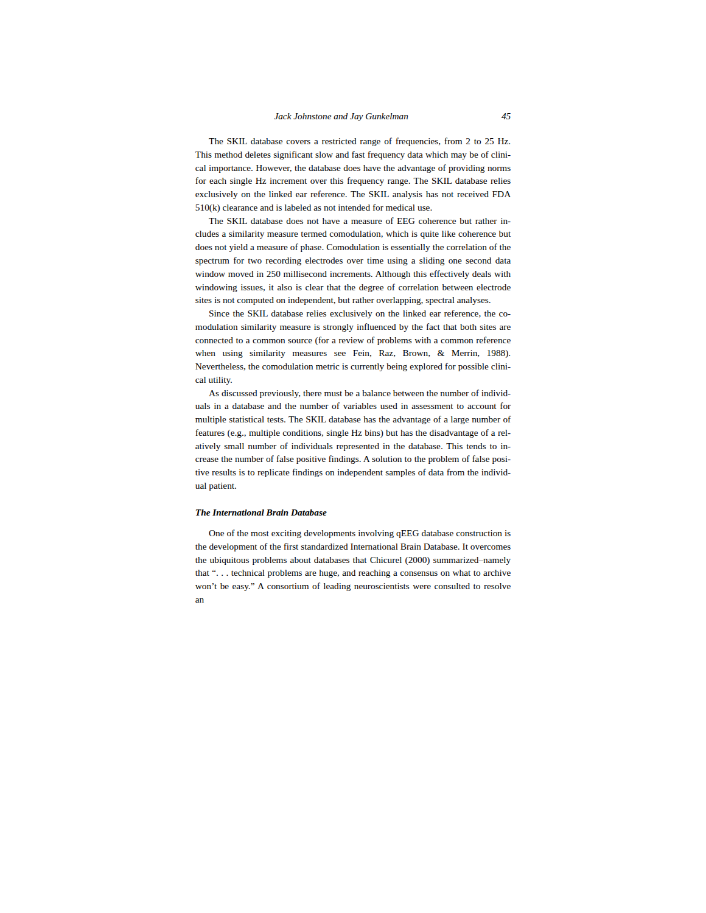Jack Johnstone and Jay Gunkelman 45
The SKIL database covers a restricted range of frequencies, from 2 to 25 Hz. This method deletes significant slow and fast frequency data which may be of clinical importance. However, the database does have the advantage of providing norms for each single Hz increment over this frequency range. The SKIL database relies exclusively on the linked ear reference. The SKIL analysis has not received FDA 510(k) clearance and is labeled as not intended for medical use.
The SKIL database does not have a measure of EEG coherence but rather includes a similarity measure termed comodulation, which is quite like coherence but does not yield a measure of phase. Comodulation is essentially the correlation of the spectrum for two recording electrodes over time using a sliding one second data window moved in 250 millisecond increments. Although this effectively deals with windowing issues, it also is clear that the degree of correlation between electrode sites is not computed on independent, but rather overlapping, spectral analyses.
Since the SKIL database relies exclusively on the linked ear reference, the comodulation similarity measure is strongly influenced by the fact that both sites are connected to a common source (for a review of problems with a common reference when using similarity measures see Fein, Raz, Brown, & Merrin, 1988). Nevertheless, the comodulation metric is currently being explored for possible clinical utility.
As discussed previously, there must be a balance between the number of individuals in a database and the number of variables used in assessment to account for multiple statistical tests. The SKIL database has the advantage of a large number of features (e.g., multiple conditions, single Hz bins) but has the disadvantage of a relatively small number of individuals represented in the database. This tends to increase the number of false positive findings. A solution to the problem of false positive results is to replicate findings on independent samples of data from the individual patient.
The International Brain Database
One of the most exciting developments involving qEEG database construction is the development of the first standardized International Brain Database. It overcomes the ubiquitous problems about databases that Chicurel (2000) summarized–namely that “. . . technical problems are huge, and reaching a consensus on what to archive won’t be easy.” A consortium of leading neuroscientists were consulted to resolve an